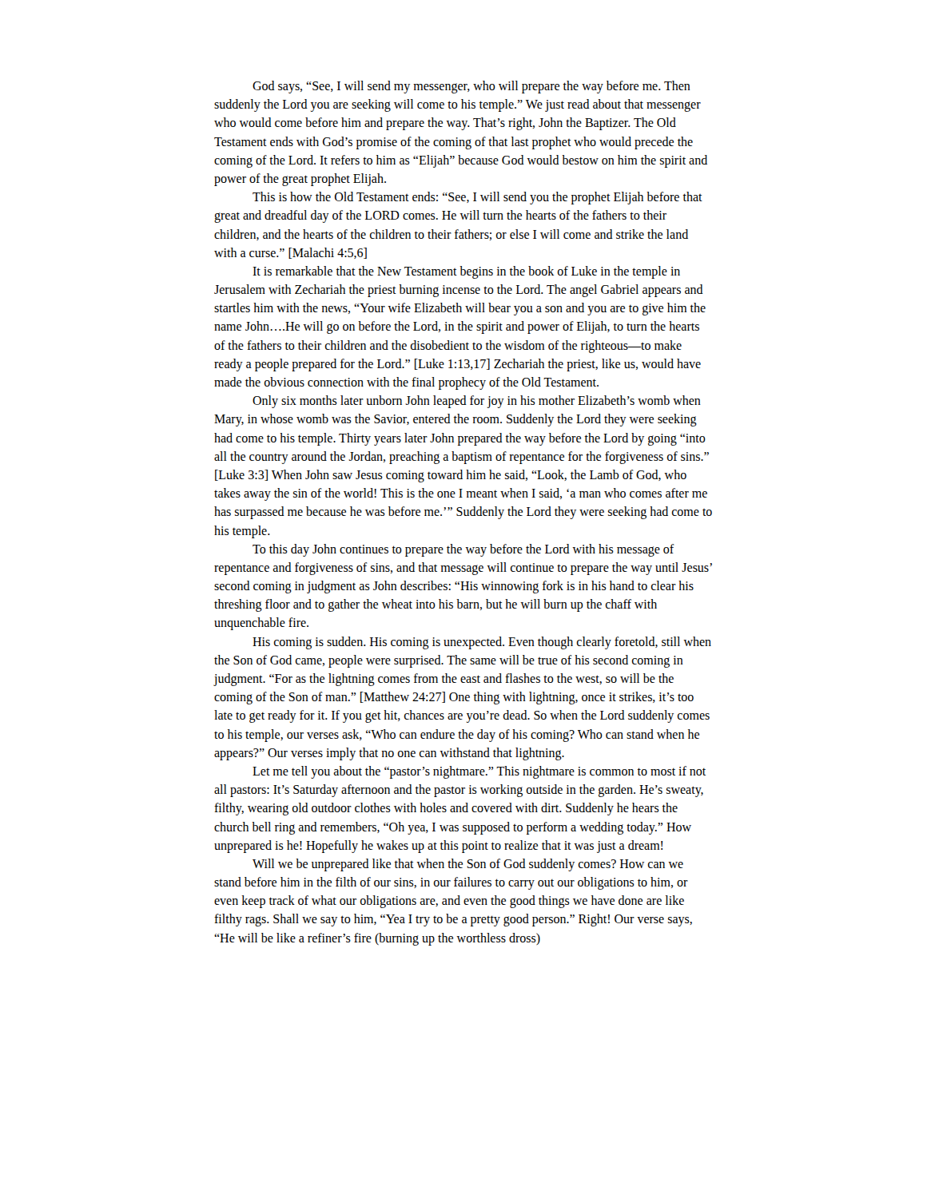God says, “See, I will send my messenger, who will prepare the way before me. Then suddenly the Lord you are seeking will come to his temple.” We just read about that messenger who would come before him and prepare the way. That’s right, John the Baptizer. The Old Testament ends with God’s promise of the coming of that last prophet who would precede the coming of the Lord. It refers to him as “Elijah” because God would bestow on him the spirit and power of the great prophet Elijah.
This is how the Old Testament ends: “See, I will send you the prophet Elijah before that great and dreadful day of the LORD comes. He will turn the hearts of the fathers to their children, and the hearts of the children to their fathers; or else I will come and strike the land with a curse.” [Malachi 4:5,6]
It is remarkable that the New Testament begins in the book of Luke in the temple in Jerusalem with Zechariah the priest burning incense to the Lord. The angel Gabriel appears and startles him with the news, “Your wife Elizabeth will bear you a son and you are to give him the name John….He will go on before the Lord, in the spirit and power of Elijah, to turn the hearts of the fathers to their children and the disobedient to the wisdom of the righteous—to make ready a people prepared for the Lord.” [Luke 1:13,17] Zechariah the priest, like us, would have made the obvious connection with the final prophecy of the Old Testament.
Only six months later unborn John leaped for joy in his mother Elizabeth’s womb when Mary, in whose womb was the Savior, entered the room. Suddenly the Lord they were seeking had come to his temple. Thirty years later John prepared the way before the Lord by going “into all the country around the Jordan, preaching a baptism of repentance for the forgiveness of sins.” [Luke 3:3] When John saw Jesus coming toward him he said, “Look, the Lamb of God, who takes away the sin of the world! This is the one I meant when I said, ‘a man who comes after me has surpassed me because he was before me.’” Suddenly the Lord they were seeking had come to his temple.
To this day John continues to prepare the way before the Lord with his message of repentance and forgiveness of sins, and that message will continue to prepare the way until Jesus’ second coming in judgment as John describes: “His winnowing fork is in his hand to clear his threshing floor and to gather the wheat into his barn, but he will burn up the chaff with unquenchable fire.
His coming is sudden. His coming is unexpected. Even though clearly foretold, still when the Son of God came, people were surprised. The same will be true of his second coming in judgment. “For as the lightning comes from the east and flashes to the west, so will be the coming of the Son of man.” [Matthew 24:27] One thing with lightning, once it strikes, it’s too late to get ready for it. If you get hit, chances are you’re dead. So when the Lord suddenly comes to his temple, our verses ask, “Who can endure the day of his coming? Who can stand when he appears?” Our verses imply that no one can withstand that lightning.
Let me tell you about the “pastor’s nightmare.” This nightmare is common to most if not all pastors: It’s Saturday afternoon and the pastor is working outside in the garden. He’s sweaty, filthy, wearing old outdoor clothes with holes and covered with dirt. Suddenly he hears the church bell ring and remembers, “Oh yea, I was supposed to perform a wedding today.” How unprepared is he! Hopefully he wakes up at this point to realize that it was just a dream!
Will we be unprepared like that when the Son of God suddenly comes? How can we stand before him in the filth of our sins, in our failures to carry out our obligations to him, or even keep track of what our obligations are, and even the good things we have done are like filthy rags. Shall we say to him, “Yea I try to be a pretty good person.” Right! Our verse says, “He will be like a refiner’s fire (burning up the worthless dross)